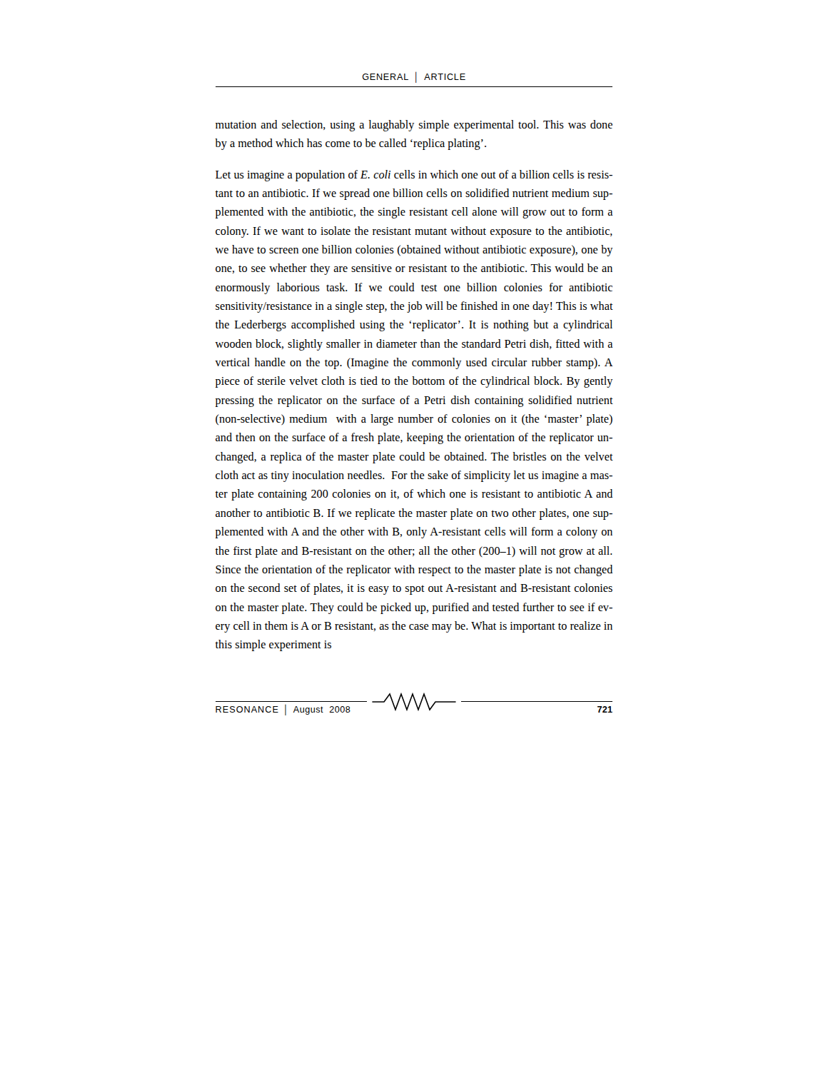GENERAL│ARTICLE
mutation and selection, using a laughably simple experimental tool. This was done by a method which has come to be called ‘replica plating’.
Let us imagine a population of E. coli cells in which one out of a billion cells is resistant to an antibiotic. If we spread one billion cells on solidified nutrient medium supplemented with the antibiotic, the single resistant cell alone will grow out to form a colony. If we want to isolate the resistant mutant without exposure to the antibiotic, we have to screen one billion colonies (obtained without antibiotic exposure), one by one, to see whether they are sensitive or resistant to the antibiotic. This would be an enormously laborious task. If we could test one billion colonies for antibiotic sensitivity/resistance in a single step, the job will be finished in one day! This is what the Lederbergs accomplished using the ‘replicator’. It is nothing but a cylindrical wooden block, slightly smaller in diameter than the standard Petri dish, fitted with a vertical handle on the top. (Imagine the commonly used circular rubber stamp). A piece of sterile velvet cloth is tied to the bottom of the cylindrical block. By gently pressing the replicator on the surface of a Petri dish containing solidified nutrient (non-selective) medium with a large number of colonies on it (the ‘master’ plate) and then on the surface of a fresh plate, keeping the orientation of the replicator unchanged, a replica of the master plate could be obtained. The bristles on the velvet cloth act as tiny inoculation needles. For the sake of simplicity let us imagine a master plate containing 200 colonies on it, of which one is resistant to antibiotic A and another to antibiotic B. If we replicate the master plate on two other plates, one supplemented with A and the other with B, only A-resistant cells will form a colony on the first plate and B-resistant on the other; all the other (200–1) will not grow at all. Since the orientation of the replicator with respect to the master plate is not changed on the second set of plates, it is easy to spot out A-resistant and B-resistant colonies on the master plate. They could be picked up, purified and tested further to see if every cell in them is A or B resistant, as the case may be. What is important to realize in this simple experiment is
RESONANCE│August 2008
721